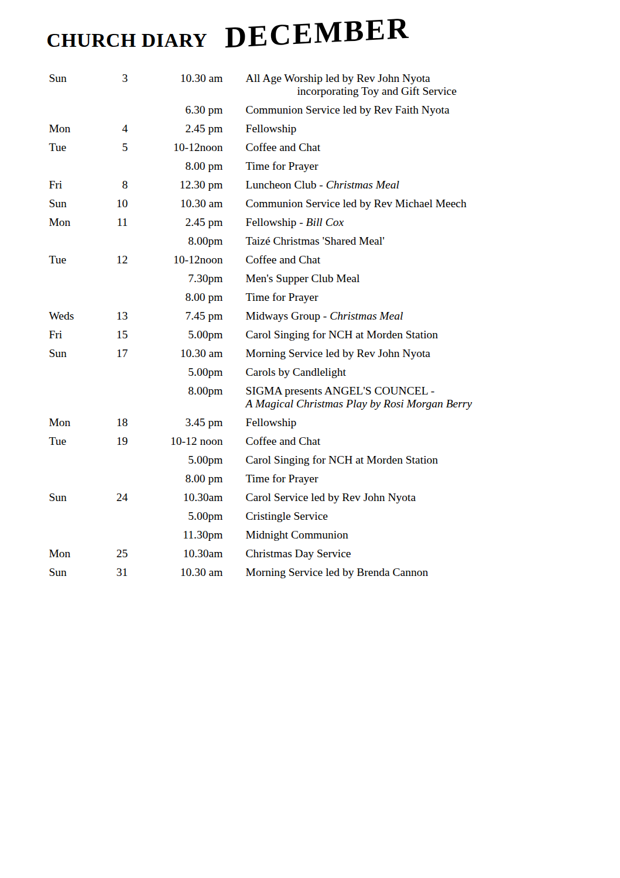CHURCH DIARY
DECEMBER
| Sun | 3 | 10.30 am | All Age Worship led by Rev John Nyota incorporating Toy and Gift Service |
| | | 6.30 pm | Communion Service led by Rev Faith Nyota |
| Mon | 4 | 2.45 pm | Fellowship |
| Tue | 5 | 10-12noon | Coffee and Chat |
| | | 8.00 pm | Time for Prayer |
| Fri | 8 | 12.30 pm | Luncheon Club - Christmas Meal |
| Sun | 10 | 10.30 am | Communion Service led by Rev Michael Meech |
| Mon | 11 | 2.45 pm | Fellowship - Bill Cox |
| | | 8.00pm | Taizé Christmas 'Shared Meal' |
| Tue | 12 | 10-12noon | Coffee and Chat |
| | | 7.30pm | Men's Supper Club Meal |
| | | 8.00 pm | Time for Prayer |
| Weds | 13 | 7.45 pm | Midways Group - Christmas Meal |
| Fri | 15 | 5.00pm | Carol Singing for NCH at Morden Station |
| Sun | 17 | 10.30 am | Morning Service led by Rev John Nyota |
| | | 5.00pm | Carols by Candlelight |
| | | 8.00pm | SIGMA presents ANGEL'S COUNCEL - A Magical Christmas Play by Rosi Morgan Berry |
| Mon | 18 | 3.45 pm | Fellowship |
| Tue | 19 | 10-12 noon | Coffee and Chat |
| | | 5.00pm | Carol Singing for NCH at Morden Station |
| | | 8.00 pm | Time for Prayer |
| Sun | 24 | 10.30am | Carol Service led by Rev John Nyota |
| | | 5.00pm | Cristingle Service |
| | | 11.30pm | Midnight Communion |
| Mon | 25 | 10.30am | Christmas Day Service |
| Sun | 31 | 10.30 am | Morning Service led by Brenda Cannon |